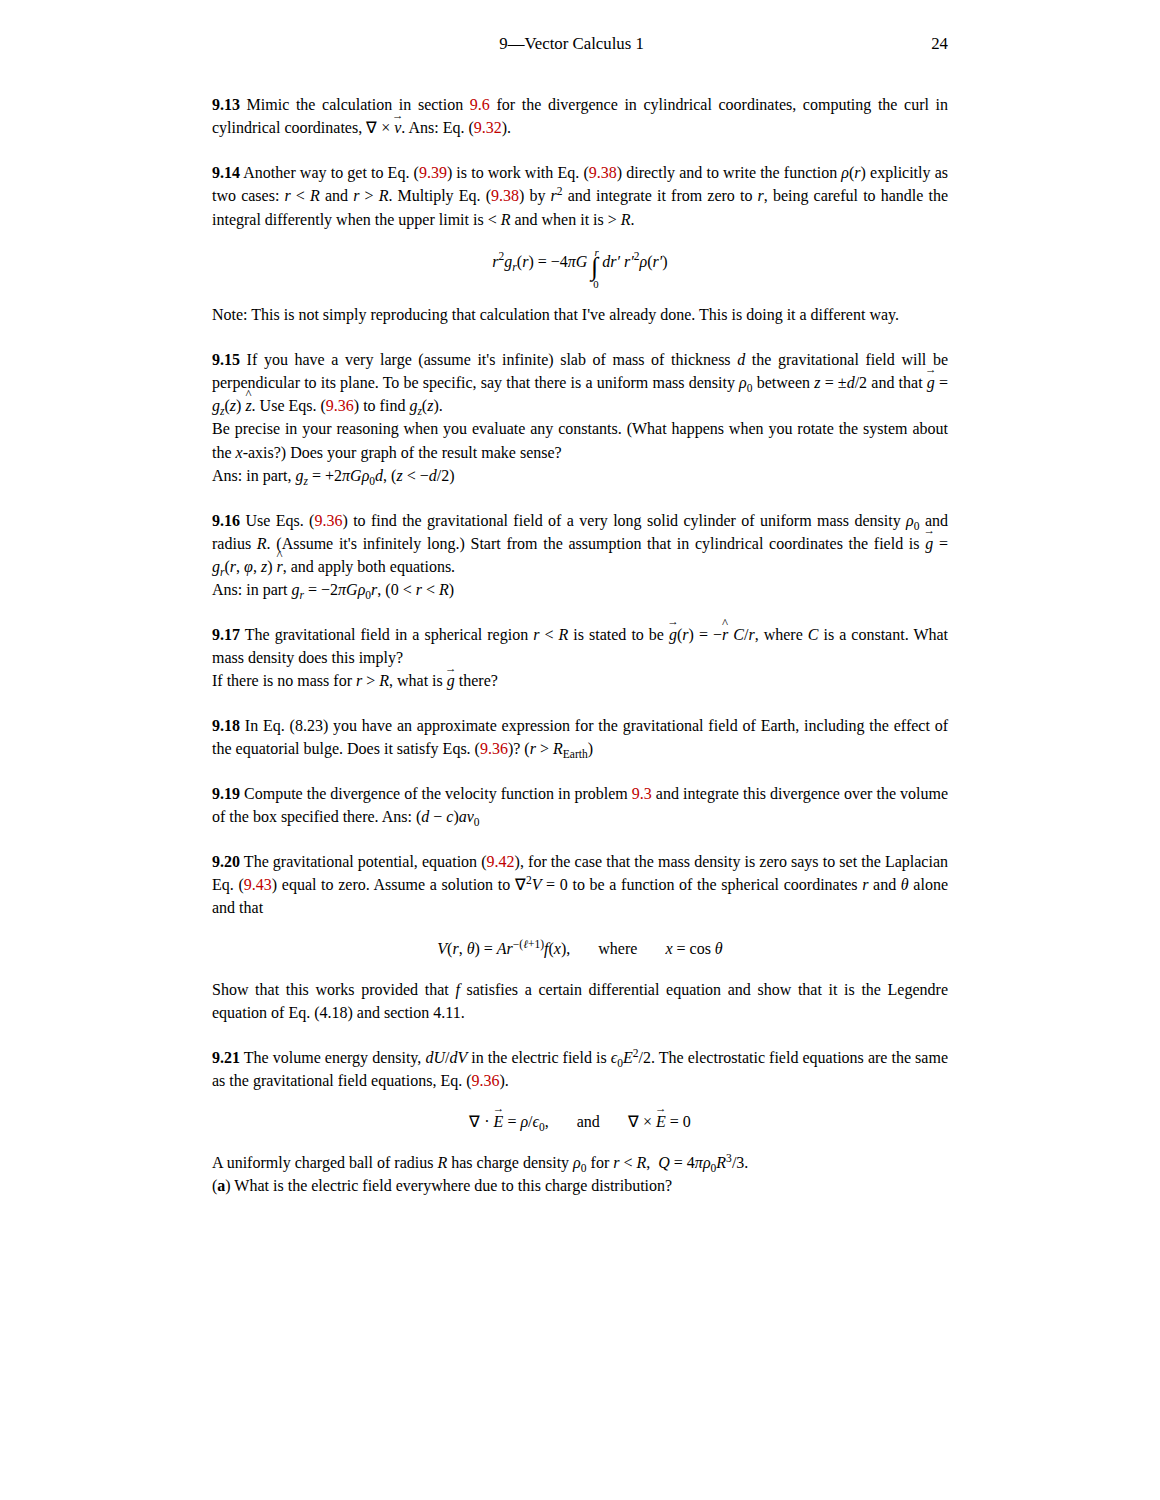9—Vector Calculus 1 24
9.13 Mimic the calculation in section 9.6 for the divergence in cylindrical coordinates, computing the curl in cylindrical coordinates, ∇ × v. Ans: Eq. (9.32).
9.14 Another way to get to Eq. (9.39) is to work with Eq. (9.38) directly and to write the function ρ(r) explicitly as two cases: r < R and r > R. Multiply Eq. (9.38) by r2 and integrate it from zero to r, being careful to handle the integral differently when the upper limit is < R and when it is > R. r2gr(r) = −4πG ∫0r dr′ r′2ρ(r′) Note: This is not simply reproducing that calculation that I've already done. This is doing it a different way.
9.15 If you have a very large (assume it's infinite) slab of mass of thickness d the gravitational field will be perpendicular to its plane. To be specific, say that there is a uniform mass density ρ0 between z = ±d/2 and that g = gz(z) z. Use Eqs. (9.36) to find gz(z).
Be precise in your reasoning when you evaluate any constants. (What happens when you rotate the system about the x-axis?) Does your graph of the result make sense?
Ans: in part, gz = +2πGρ0d, (z < −d/2)
9.16 Use Eqs. (9.36) to find the gravitational field of a very long solid cylinder of uniform mass density ρ0 and radius R. (Assume it's infinitely long.) Start from the assumption that in cylindrical coordinates the field is g = gr(r, φ, z) r, and apply both equations.
Ans: in part gr = −2πGρ0r, (0 < r < R)
9.17 The gravitational field in a spherical region r < R is stated to be g(r) = −r C/r, where C is a constant. What mass density does this imply?
If there is no mass for r > R, what is g there?
9.18 In Eq. (8.23) you have an approximate expression for the gravitational field of Earth, including the effect of the equatorial bulge. Does it satisfy Eqs. (9.36)? (r > REarth)
9.19 Compute the divergence of the velocity function in problem 9.3 and integrate this divergence over the volume of the box specified there. Ans: (d − c)av0
9.20 The gravitational potential, equation (9.42), for the case that the mass density is zero says to set the Laplacian Eq. (9.43) equal to zero. Assume a solution to ∇2V = 0 to be a function of the spherical coordinates r and θ alone and that V(r, θ) = Ar−(ℓ+1)f(x), where x = cos θ Show that this works provided that f satisfies a certain differential equation and show that it is the Legendre equation of Eq. (4.18) and section 4.11.
9.21 The volume energy density, dU/dV in the electric field is ϵ0E2/2. The electrostatic field equations are the same as the gravitational field equations, Eq. (9.36). ∇ · E = ρ/ϵ0, and ∇ × E = 0 A uniformly charged ball of radius R has charge density ρ0 for r < R, Q = 4πρ0R3/3.
(a) What is the electric field everywhere due to this charge distribution?